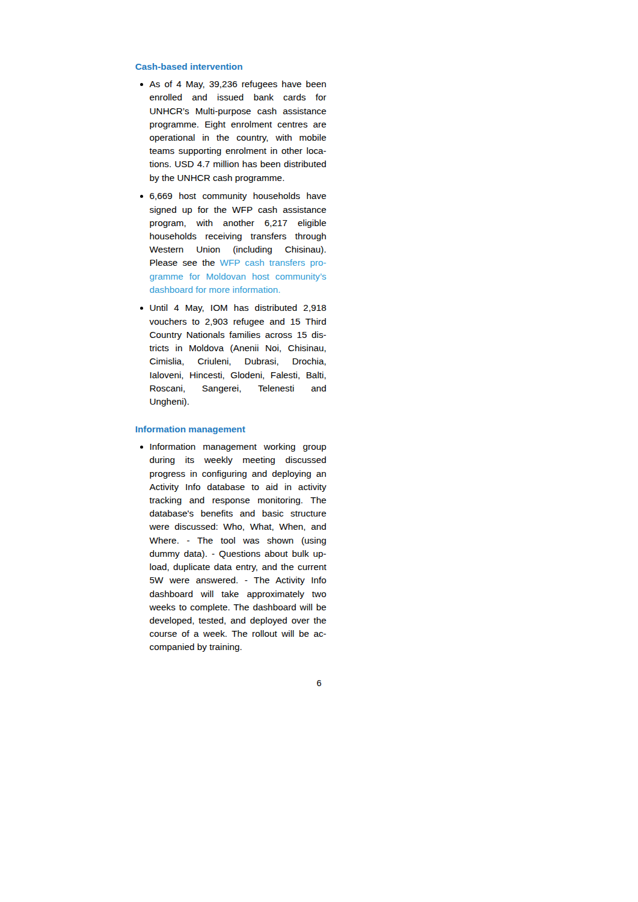Cash-based intervention
As of 4 May, 39,236 refugees have been enrolled and issued bank cards for UNHCR’s Multi-purpose cash assistance programme. Eight enrolment centres are operational in the country, with mobile teams supporting enrolment in other locations. USD 4.7 million has been distributed by the UNHCR cash programme.
6,669 host community households have signed up for the WFP cash assistance program, with another 6,217 eligible households receiving transfers through Western Union (including Chisinau). Please see the WFP cash transfers programme for Moldovan host community’s dashboard for more information.
Until 4 May, IOM has distributed 2,918 vouchers to 2,903 refugee and 15 Third Country Nationals families across 15 districts in Moldova (Anenii Noi, Chisinau, Cimislia, Criuleni, Dubrasi, Drochia, Ialoveni, Hincesti, Glodeni, Falesti, Balti, Roscani, Sangerei, Telenesti and Ungheni).
Information management
Information management working group during its weekly meeting discussed progress in configuring and deploying an Activity Info database to aid in activity tracking and response monitoring. The database's benefits and basic structure were discussed: Who, What, When, and Where. - The tool was shown (using dummy data). - Questions about bulk upload, duplicate data entry, and the current 5W were answered. - The Activity Info dashboard will take approximately two weeks to complete. The dashboard will be developed, tested, and deployed over the course of a week. The rollout will be accompanied by training.
6